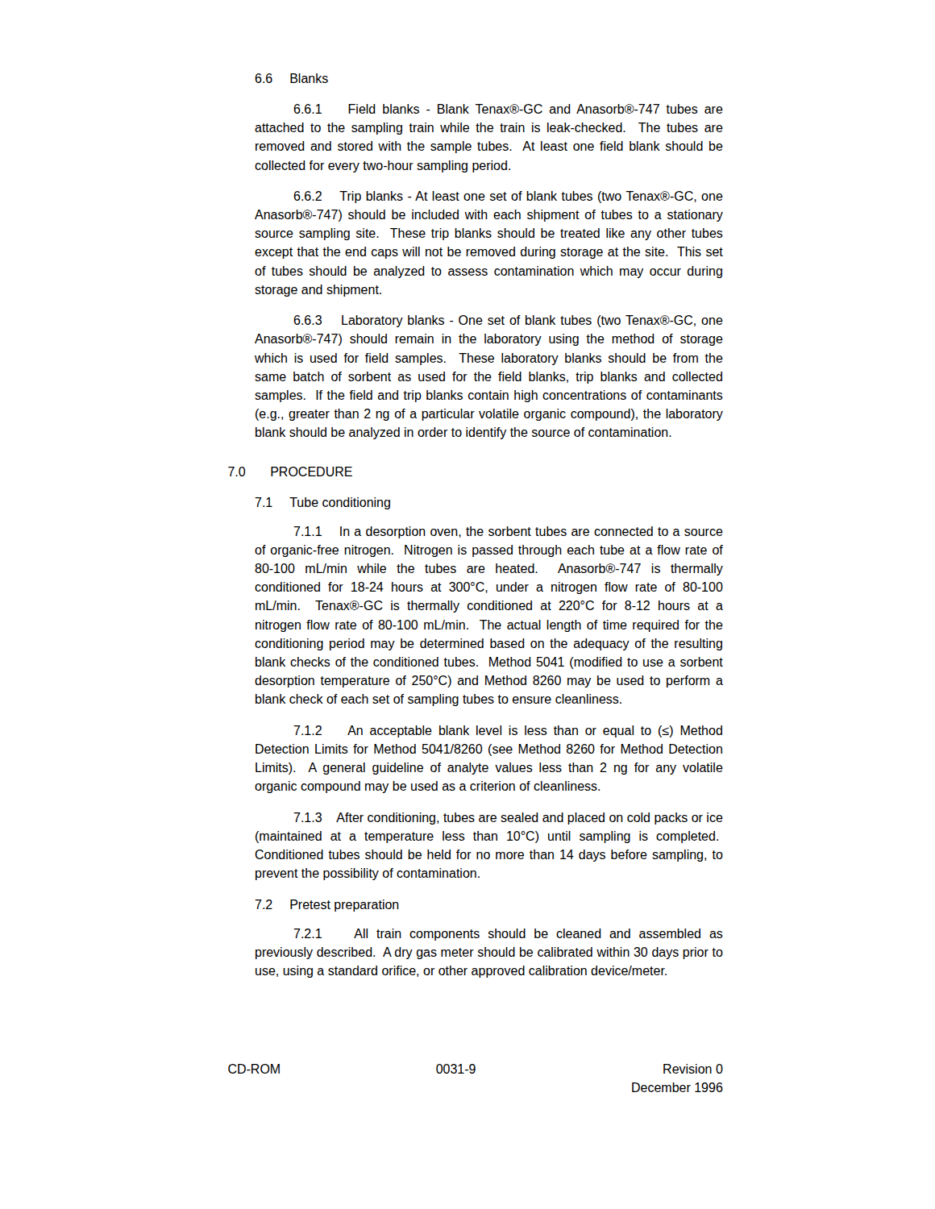6.6 Blanks
6.6.1 Field blanks - Blank Tenax®-GC and Anasorb®-747 tubes are attached to the sampling train while the train is leak-checked. The tubes are removed and stored with the sample tubes. At least one field blank should be collected for every two-hour sampling period.
6.6.2 Trip blanks - At least one set of blank tubes (two Tenax®-GC, one Anasorb®-747) should be included with each shipment of tubes to a stationary source sampling site. These trip blanks should be treated like any other tubes except that the end caps will not be removed during storage at the site. This set of tubes should be analyzed to assess contamination which may occur during storage and shipment.
6.6.3 Laboratory blanks - One set of blank tubes (two Tenax®-GC, one Anasorb®-747) should remain in the laboratory using the method of storage which is used for field samples. These laboratory blanks should be from the same batch of sorbent as used for the field blanks, trip blanks and collected samples. If the field and trip blanks contain high concentrations of contaminants (e.g., greater than 2 ng of a particular volatile organic compound), the laboratory blank should be analyzed in order to identify the source of contamination.
7.0 PROCEDURE
7.1 Tube conditioning
7.1.1 In a desorption oven, the sorbent tubes are connected to a source of organic-free nitrogen. Nitrogen is passed through each tube at a flow rate of 80-100 mL/min while the tubes are heated. Anasorb®-747 is thermally conditioned for 18-24 hours at 300°C, under a nitrogen flow rate of 80-100 mL/min. Tenax®-GC is thermally conditioned at 220°C for 8-12 hours at a nitrogen flow rate of 80-100 mL/min. The actual length of time required for the conditioning period may be determined based on the adequacy of the resulting blank checks of the conditioned tubes. Method 5041 (modified to use a sorbent desorption temperature of 250°C) and Method 8260 may be used to perform a blank check of each set of sampling tubes to ensure cleanliness.
7.1.2 An acceptable blank level is less than or equal to (≤) Method Detection Limits for Method 5041/8260 (see Method 8260 for Method Detection Limits). A general guideline of analyte values less than 2 ng for any volatile organic compound may be used as a criterion of cleanliness.
7.1.3 After conditioning, tubes are sealed and placed on cold packs or ice (maintained at a temperature less than 10°C) until sampling is completed. Conditioned tubes should be held for no more than 14 days before sampling, to prevent the possibility of contamination.
7.2 Pretest preparation
7.2.1 All train components should be cleaned and assembled as previously described. A dry gas meter should be calibrated within 30 days prior to use, using a standard orifice, or other approved calibration device/meter.
CD-ROM
0031-9
Revision 0
December 1996